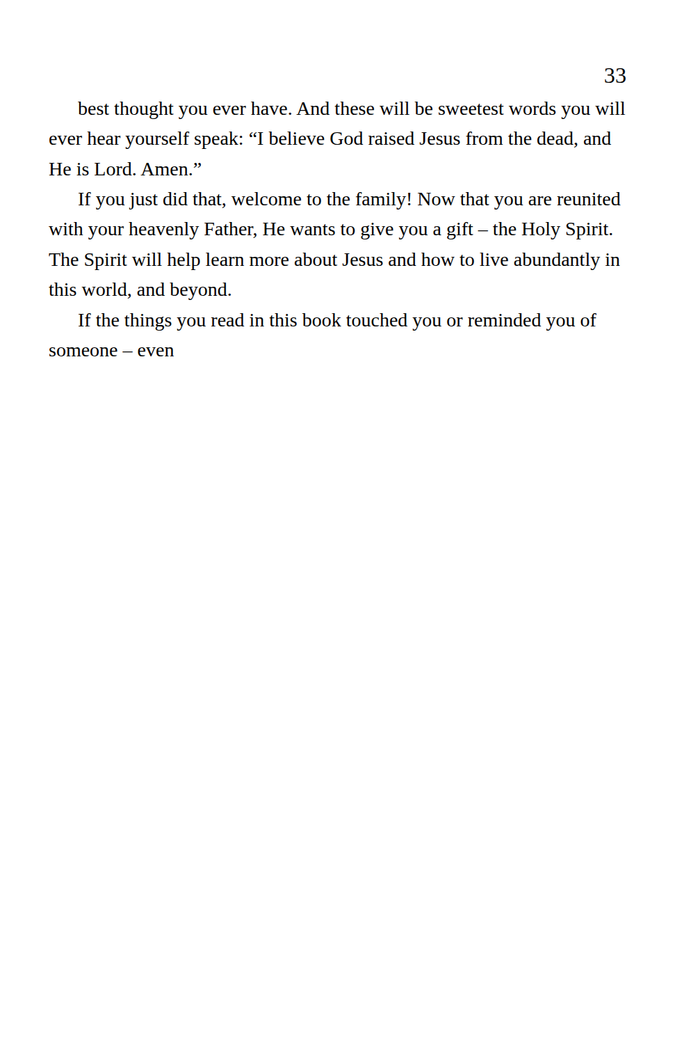33
best thought you ever have. And these will be sweetest words you will ever hear yourself speak: “I believe God raised Jesus from the dead, and He is Lord. Amen.”
If you just did that, welcome to the family! Now that you are reunited with your heavenly Father, He wants to give you a gift – the Holy Spirit. The Spirit will help learn more about Jesus and how to live abundantly in this world, and beyond.
If the things you read in this book touched you or reminded you of someone – even